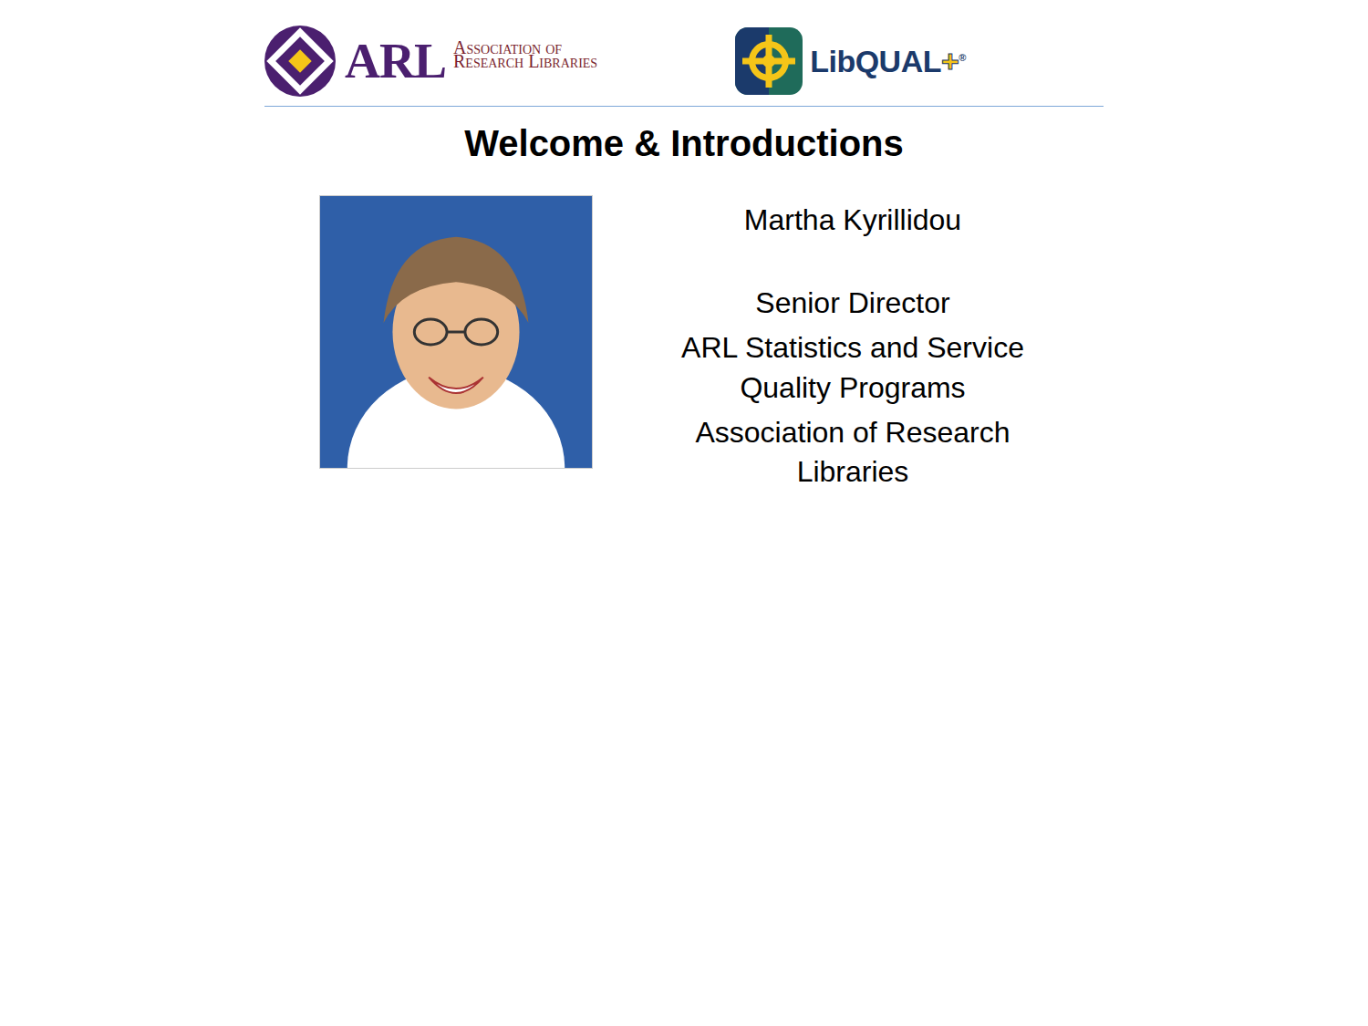ARL Association of Research Libraries
LibQUAL+®
Welcome & Introductions
Martha Kyrillidou
Senior Director
ARL Statistics and Service Quality Programs
Association of Research Libraries